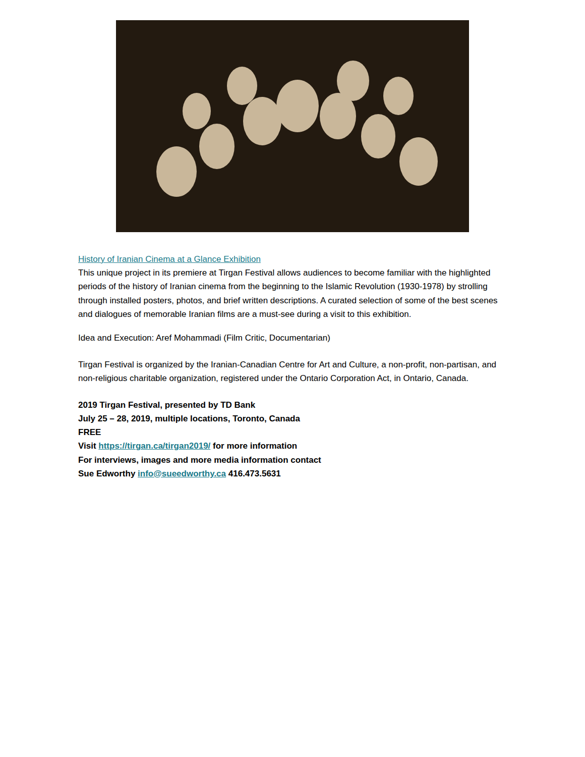History of Iranian Cinema at a Glance Exhibition
This unique project in its premiere at Tirgan Festival allows audiences to become familiar with the highlighted periods of the history of Iranian cinema from the beginning to the Islamic Revolution (1930-1978) by strolling through installed posters, photos, and brief written descriptions. A curated selection of some of the best scenes and dialogues of memorable Iranian films are a must-see during a visit to this exhibition.
Idea and Execution: Aref Mohammadi (Film Critic, Documentarian)
Tirgan Festival is organized by the Iranian-Canadian Centre for Art and Culture, a non-profit, non-partisan, and non-religious charitable organization, registered under the Ontario Corporation Act, in Ontario, Canada.
2019 Tirgan Festival, presented by TD Bank
July 25 – 28, 2019, multiple locations, Toronto, Canada
FREE
Visit https://tirgan.ca/tirgan2019/ for more information
For interviews, images and more media information contact
Sue Edworthy info@sueedworthy.ca 416.473.5631